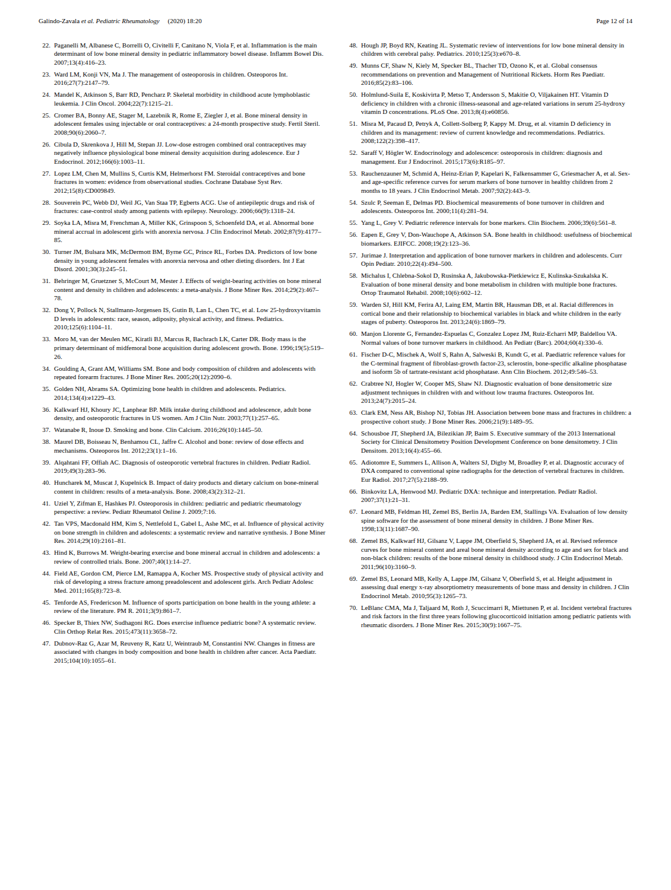Galindo-Zavala et al. Pediatric Rheumatology (2020) 18:20
Page 12 of 14
22 Paganelli M, Albanese C, Borrelli O, Civitelli F, Canitano N, Viola F, et al. Inflammation is the main determinant of low bone mineral density in pediatric inflammatory bowel disease. Inflamm Bowel Dis. 2007;13(4):416–23.
23 Ward LM, Konji VN, Ma J. The management of osteoporosis in children. Osteoporos Int. 2016;27(7):2147–79.
24 Mandel K, Atkinson S, Barr RD, Pencharz P. Skeletal morbidity in childhood acute lymphoblastic leukemia. J Clin Oncol. 2004;22(7):1215–21.
25 Cromer BA, Bonny AE, Stager M, Lazebnik R, Rome E, Ziegler J, et al. Bone mineral density in adolescent females using injectable or oral contraceptives: a 24-month prospective study. Fertil Steril. 2008;90(6):2060–7.
26 Cibula D, Skrenkova J, Hill M, Stepan JJ. Low-dose estrogen combined oral contraceptives may negatively influence physiological bone mineral density acquisition during adolescence. Eur J Endocrinol. 2012;166(6):1003–11.
27 Lopez LM, Chen M, Mullins S, Curtis KM, Helmerhorst FM. Steroidal contraceptives and bone fractures in women: evidence from observational studies. Cochrane Database Syst Rev. 2012;15(8):CD009849.
28 Souverein PC, Webb DJ, Weil JG, Van Staa TP, Egberts ACG. Use of antiepileptic drugs and risk of fractures: case-control study among patients with epilepsy. Neurology. 2006;66(9):1318–24.
29 Soyka LA, Misra M, Frenchman A, Miller KK, Grinspoon S, Schoenfeld DA, et al. Abnormal bone mineral accrual in adolescent girls with anorexia nervosa. J Clin Endocrinol Metab. 2002;87(9):4177–85.
30 Turner JM, Bulsara MK, McDermott BM, Byrne GC, Prince RL, Forbes DA. Predictors of low bone density in young adolescent females with anorexia nervosa and other dieting disorders. Int J Eat Disord. 2001;30(3):245–51.
31 Behringer M, Gruetzner S, McCourt M, Mester J. Effects of weight-bearing activities on bone mineral content and density in children and adolescents: a meta-analysis. J Bone Miner Res. 2014;29(2):467–78.
32 Dong Y, Pollock N, Stallmann-Jorgensen IS, Gutin B, Lan L, Chen TC, et al. Low 25-hydroxyvitamin D levels in adolescents: race, season, adiposity, physical activity, and fitness. Pediatrics. 2010;125(6):1104–11.
33 Moro M, van der Meulen MC, Kiratli BJ, Marcus R, Bachrach LK, Carter DR. Body mass is the primary determinant of midfemoral bone acquisition during adolescent growth. Bone. 1996;19(5):519–26.
34 Goulding A, Grant AM, Williams SM. Bone and body composition of children and adolescents with repeated forearm fractures. J Bone Miner Res. 2005;20(12):2090–6.
35 Golden NH, Abrams SA. Optimizing bone health in children and adolescents. Pediatrics. 2014;134(4):e1229–43.
36 Kalkwarf HJ, Khoury JC, Lanphear BP. Milk intake during childhood and adolescence, adult bone density, and osteoporotic fractures in US women. Am J Clin Nutr. 2003;77(1):257–65.
37 Watanabe R, Inoue D. Smoking and bone. Clin Calcium. 2016;26(10):1445–50.
38 Maurel DB, Boisseau N, Benhamou CL, Jaffre C. Alcohol and bone: review of dose effects and mechanisms. Osteoporos Int. 2012;23(1):1–16.
39 Alqahtani FF, Offiah AC. Diagnosis of osteoporotic vertebral fractures in children. Pediatr Radiol. 2019;49(3):283–96.
40 Huncharek M, Muscat J, Kupelnick B. Impact of dairy products and dietary calcium on bone-mineral content in children: results of a meta-analysis. Bone. 2008;43(2):312–21.
41 Uziel Y, Zifman E, Hashkes PJ. Osteoporosis in children: pediatric and pediatric rheumatology perspective: a review. Pediatr Rheumatol Online J. 2009;7:16.
42 Tan VPS, Macdonald HM, Kim S, Nettlefold L, Gabel L, Ashe MC, et al. Influence of physical activity on bone strength in children and adolescents: a systematic review and narrative synthesis. J Bone Miner Res. 2014;29(10):2161–81.
43 Hind K, Burrows M. Weight-bearing exercise and bone mineral accrual in children and adolescents: a review of controlled trials. Bone. 2007;40(1):14–27.
44 Field AE, Gordon CM, Pierce LM, Ramappa A, Kocher MS. Prospective study of physical activity and risk of developing a stress fracture among preadolescent and adolescent girls. Arch Pediatr Adolesc Med. 2011;165(8):723–8.
45 Tenforde AS, Fredericson M. Influence of sports participation on bone health in the young athlete: a review of the literature. PM R. 2011;3(9):861–7.
46 Specker B, Thiex NW, Sudhagoni RG. Does exercise influence pediatric bone? A systematic review. Clin Orthop Relat Res. 2015;473(11):3658–72.
47 Dubnov-Raz G, Azar M, Reuveny R, Katz U, Weintraub M, Constantini NW. Changes in fitness are associated with changes in body composition and bone health in children after cancer. Acta Paediatr. 2015;104(10):1055–61.
48 Hough JP, Boyd RN, Keating JL. Systematic review of interventions for low bone mineral density in children with cerebral palsy. Pediatrics. 2010;125(3):e670–8.
49 Munns CF, Shaw N, Kiely M, Specker BL, Thacher TD, Ozono K, et al. Global consensus recommendations on prevention and Management of Nutritional Rickets. Horm Res Paediatr. 2016;85(2):83–106.
50 Holmlund-Suila E, Koskivirta P, Metso T, Andersson S, Makitie O, Viljakainen HT. Vitamin D deficiency in children with a chronic illness-seasonal and age-related variations in serum 25-hydroxy vitamin D concentrations. PLoS One. 2013;8(4):e60856.
51 Misra M, Pacaud D, Petryk A, Collett-Solberg P, Kappy M. Drug, et al. vitamin D deficiency in children and its management: review of current knowledge and recommendations. Pediatrics. 2008;122(2):398–417.
52 Saraff V, Högler W. Endocrinology and adolescence: osteoporosis in children: diagnosis and management. Eur J Endocrinol. 2015;173(6):R185–97.
53 Rauchenzauner M, Schmid A, Heinz-Erian P, Kapelari K, Falkensammer G, Griesmacher A, et al. Sex- and age-specific reference curves for serum markers of bone turnover in healthy children from 2 months to 18 years. J Clin Endocrinol Metab. 2007;92(2):443–9.
54 Szulc P, Seeman E, Delmas PD. Biochemical measurements of bone turnover in children and adolescents. Osteoporos Int. 2000;11(4):281–94.
55 Yang L, Grey V. Pediatric reference intervals for bone markers. Clin Biochem. 2006;39(6):561–8.
56 Eapen E, Grey V, Don-Wauchope A, Atkinson SA. Bone health in childhood: usefulness of biochemical biomarkers. EJIFCC. 2008;19(2):123–36.
57 Jurimae J. Interpretation and application of bone turnover markers in children and adolescents. Curr Opin Pediatr. 2010;22(4):494–500.
58 Michalus I, Chlebna-Sokol D, Rusinska A, Jakubowska-Pietkiewicz E, Kulinska-Szukalska K. Evaluation of bone mineral density and bone metabolism in children with multiple bone fractures. Ortop Traumatol Rehabil. 2008;10(6):602–12.
59 Warden SJ, Hill KM, Ferira AJ, Laing EM, Martin BR, Hausman DB, et al. Racial differences in cortical bone and their relationship to biochemical variables in black and white children in the early stages of puberty. Osteoporos Int. 2013;24(6):1869–79.
60 Manjon Llorente G, Fernandez-Espuelas C, Gonzalez Lopez JM, Ruiz-Echarri MP, Baldellou VA. Normal values of bone turnover markers in childhood. An Pediatr (Barc). 2004;60(4):330–6.
61 Fischer D-C, Mischek A, Wolf S, Rahn A, Salweski B, Kundt G, et al. Paediatric reference values for the C-terminal fragment of fibroblast-growth factor-23, sclerostin, bone-specific alkaline phosphatase and isoform 5b of tartrate-resistant acid phosphatase. Ann Clin Biochem. 2012;49:546–53.
62 Crabtree NJ, Hogler W, Cooper MS, Shaw NJ. Diagnostic evaluation of bone densitometric size adjustment techniques in children with and without low trauma fractures. Osteoporos Int. 2013;24(7):2015–24.
63 Clark EM, Ness AR, Bishop NJ, Tobias JH. Association between bone mass and fractures in children: a prospective cohort study. J Bone Miner Res. 2006;21(9):1489–95.
64 Schousboe JT, Shepherd JA, Bilezikian JP, Baim S. Executive summary of the 2013 International Society for Clinical Densitometry Position Development Conference on bone densitometry. J Clin Densitom. 2013;16(4):455–66.
65 Adiotomre E, Summers L, Allison A, Walters SJ, Digby M, Broadley P, et al. Diagnostic accuracy of DXA compared to conventional spine radiographs for the detection of vertebral fractures in children. Eur Radiol. 2017;27(5):2188–99.
66 Binkovitz LA, Henwood MJ. Pediatric DXA: technique and interpretation. Pediatr Radiol. 2007;37(1):21–31.
67 Leonard MB, Feldman HI, Zemel BS, Berlin JA, Barden EM, Stallings VA. Evaluation of low density spine software for the assessment of bone mineral density in children. J Bone Miner Res. 1998;13(11):1687–90.
68 Zemel BS, Kalkwarf HJ, Gilsanz V, Lappe JM, Oberfield S, Shepherd JA, et al. Revised reference curves for bone mineral content and areal bone mineral density according to age and sex for black and non-black children: results of the bone mineral density in childhood study. J Clin Endocrinol Metab. 2011;96(10):3160–9.
69 Zemel BS, Leonard MB, Kelly A, Lappe JM, Gilsanz V, Oberfield S, et al. Height adjustment in assessing dual energy x-ray absorptiometry measurements of bone mass and density in children. J Clin Endocrinol Metab. 2010;95(3):1265–73.
70 LeBlanc CMA, Ma J, Taljaard M, Roth J, Scuccimarri R, Miettunen P, et al. Incident vertebral fractures and risk factors in the first three years following glucocorticoid initiation among pediatric patients with rheumatic disorders. J Bone Miner Res. 2015;30(9):1667–75.